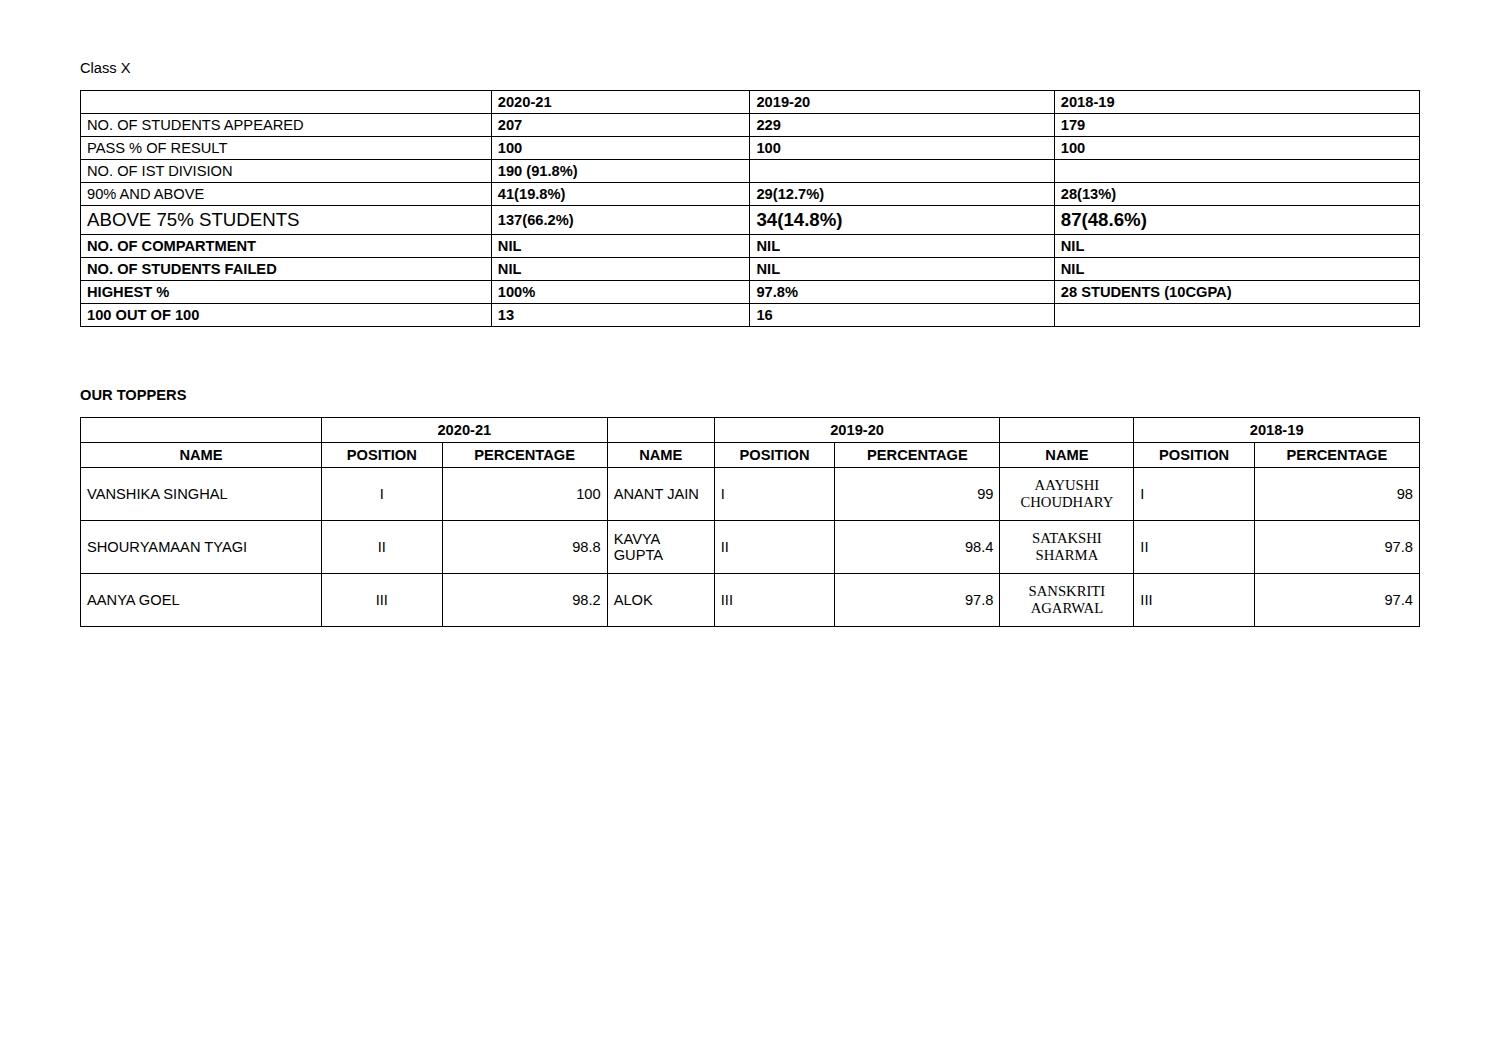Class X
| | 2020-21 | 2019-20 | 2018-19 |
| No. of students appeared | 207 | 229 | 179 |
| Pass % of result | 100 | 100 | 100 |
| No. of Ist division | 190 (91.8%) | | |
| 90% and above | 41(19.8%) | 29(12.7%) | 28(13%) |
| Above 75% students | 137(66.2%) | 34(14.8%) | 87(48.6%) |
| No. of compartment | NIL | NIL | NIL |
| No. of students failed | NIL | NIL | NIL |
| Highest % | 100% | 97.8% | 28 STUDENTS (10CGPA) |
| 100 out of 100 | 13 | 16 | |
OUR TOPPERS
| | 2020-21 | | 2019-20 | | 2018-19 |
| --- | --- | --- | --- | --- | --- |
| NAME | POSITION | PERCENTAGE | NAME | POSITION | PERCENTAGE | NAME | POSITION | PERCENTAGE |
| VANSHIKA SINGHAL | I | 100 | ANANT JAIN | I | 99 | AAYUSHI CHOUDHARY | I | 98 |
| SHOURYAMAAN TYAGI | II | 98.8 | KAVYA GUPTA | II | 98.4 | SATAKSHI SHARMA | II | 97.8 |
| AANYA GOEL | III | 98.2 | ALOK | III | 97.8 | SANSKRITI AGARWAL | III | 97.4 |